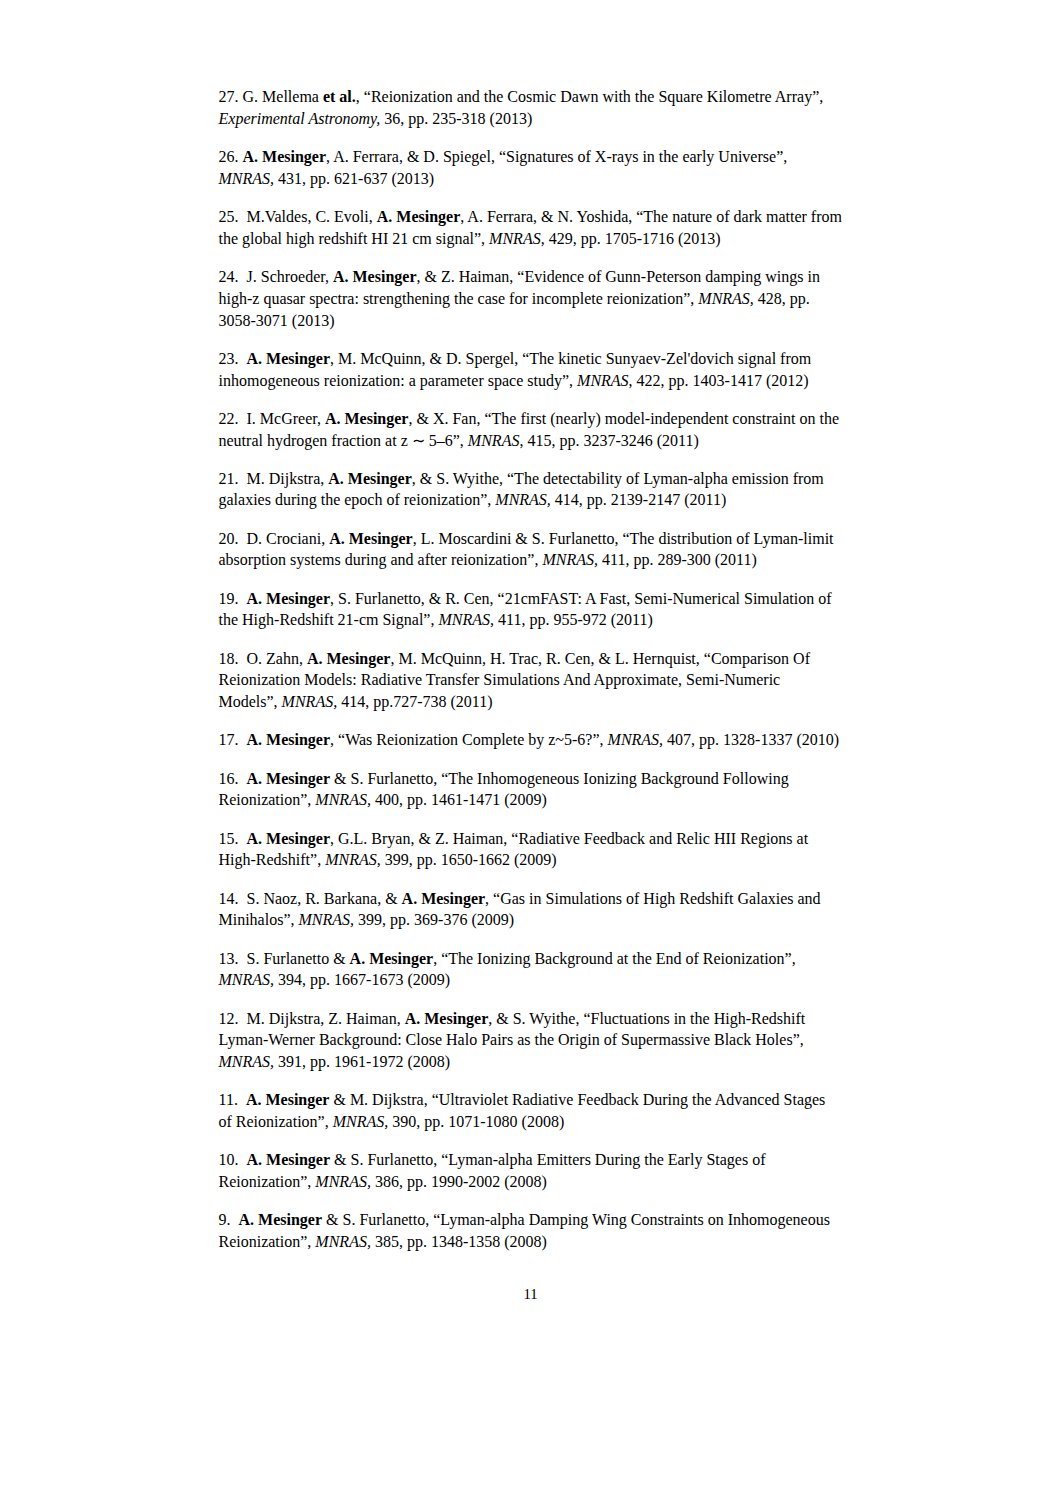27. G. Mellema et al., “Reionization and the Cosmic Dawn with the Square Kilometre Array”, Experimental Astronomy, 36, pp. 235-318 (2013)
26. A. Mesinger, A. Ferrara, & D. Spiegel, “Signatures of X-rays in the early Universe”, MNRAS, 431, pp. 621-637 (2013)
25. M.Valdes, C. Evoli, A. Mesinger, A. Ferrara, & N. Yoshida, “The nature of dark matter from the global high redshift HI 21 cm signal”, MNRAS, 429, pp. 1705-1716 (2013)
24. J. Schroeder, A. Mesinger, & Z. Haiman, “Evidence of Gunn-Peterson damping wings in high-z quasar spectra: strengthening the case for incomplete reionization”, MNRAS, 428, pp. 3058-3071 (2013)
23. A. Mesinger, M. McQuinn, & D. Spergel, “The kinetic Sunyaev-Zel'dovich signal from inhomogeneous reionization: a parameter space study”, MNRAS, 422, pp. 1403-1417 (2012)
22. I. McGreer, A. Mesinger, & X. Fan, “The first (nearly) model-independent constraint on the neutral hydrogen fraction at z ∼ 5–6”, MNRAS, 415, pp. 3237-3246 (2011)
21. M. Dijkstra, A. Mesinger, & S. Wyithe, “The detectability of Lyman-alpha emission from galaxies during the epoch of reionization”, MNRAS, 414, pp. 2139-2147 (2011)
20. D. Crociani, A. Mesinger, L. Moscardini & S. Furlanetto, “The distribution of Lyman-limit absorption systems during and after reionization”, MNRAS, 411, pp. 289-300 (2011)
19. A. Mesinger, S. Furlanetto, & R. Cen, “21cmFAST: A Fast, Semi-Numerical Simulation of the High-Redshift 21-cm Signal”, MNRAS, 411, pp. 955-972 (2011)
18. O. Zahn, A. Mesinger, M. McQuinn, H. Trac, R. Cen, & L. Hernquist, “Comparison Of Reionization Models: Radiative Transfer Simulations And Approximate, Semi-Numeric Models”, MNRAS, 414, pp.727-738 (2011)
17. A. Mesinger, “Was Reionization Complete by z~5-6?”, MNRAS, 407, pp. 1328-1337 (2010)
16. A. Mesinger & S. Furlanetto, “The Inhomogeneous Ionizing Background Following Reionization”, MNRAS, 400, pp. 1461-1471 (2009)
15. A. Mesinger, G.L. Bryan, & Z. Haiman, “Radiative Feedback and Relic HII Regions at High-Redshift”, MNRAS, 399, pp. 1650-1662 (2009)
14. S. Naoz, R. Barkana, & A. Mesinger, “Gas in Simulations of High Redshift Galaxies and Minihalos”, MNRAS, 399, pp. 369-376 (2009)
13. S. Furlanetto & A. Mesinger, “The Ionizing Background at the End of Reionization”, MNRAS, 394, pp. 1667-1673 (2009)
12. M. Dijkstra, Z. Haiman, A. Mesinger, & S. Wyithe, “Fluctuations in the High-Redshift Lyman-Werner Background: Close Halo Pairs as the Origin of Supermassive Black Holes”, MNRAS, 391, pp. 1961-1972 (2008)
11. A. Mesinger & M. Dijkstra, “Ultraviolet Radiative Feedback During the Advanced Stages of Reionization”, MNRAS, 390, pp. 1071-1080 (2008)
10. A. Mesinger & S. Furlanetto, “Lyman-alpha Emitters During the Early Stages of Reionization”, MNRAS, 386, pp. 1990-2002 (2008)
9. A. Mesinger & S. Furlanetto, “Lyman-alpha Damping Wing Constraints on Inhomogeneous Reionization”, MNRAS, 385, pp. 1348-1358 (2008)
11